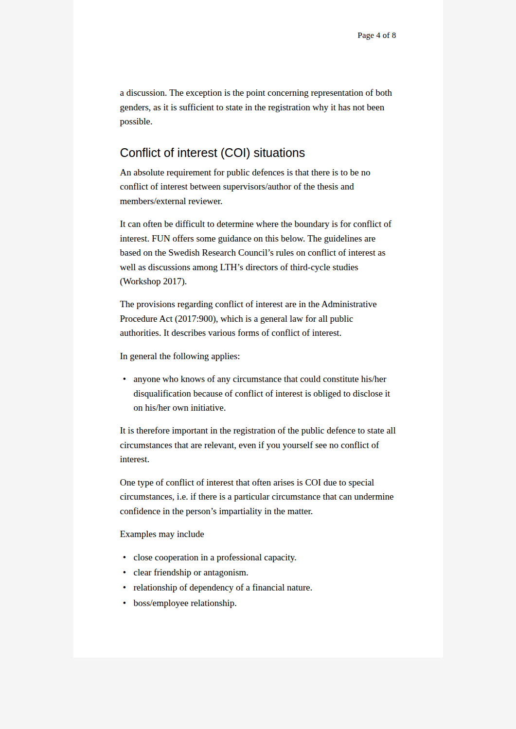Page 4 of 8
a discussion. The exception is the point concerning representation of both genders, as it is sufficient to state in the registration why it has not been possible.
Conflict of interest (COI) situations
An absolute requirement for public defences is that there is to be no conflict of interest between supervisors/author of the thesis and members/external reviewer.
It can often be difficult to determine where the boundary is for conflict of interest. FUN offers some guidance on this below. The guidelines are based on the Swedish Research Council’s rules on conflict of interest as well as discussions among LTH’s directors of third-cycle studies (Workshop 2017).
The provisions regarding conflict of interest are in the Administrative Procedure Act (2017:900), which is a general law for all public authorities. It describes various forms of conflict of interest.
In general the following applies:
anyone who knows of any circumstance that could constitute his/her disqualification because of conflict of interest is obliged to disclose it on his/her own initiative.
It is therefore important in the registration of the public defence to state all circumstances that are relevant, even if you yourself see no conflict of interest.
One type of conflict of interest that often arises is COI due to special circumstances, i.e. if there is a particular circumstance that can undermine confidence in the person’s impartiality in the matter.
Examples may include
close cooperation in a professional capacity.
clear friendship or antagonism.
relationship of dependency of a financial nature.
boss/employee relationship.